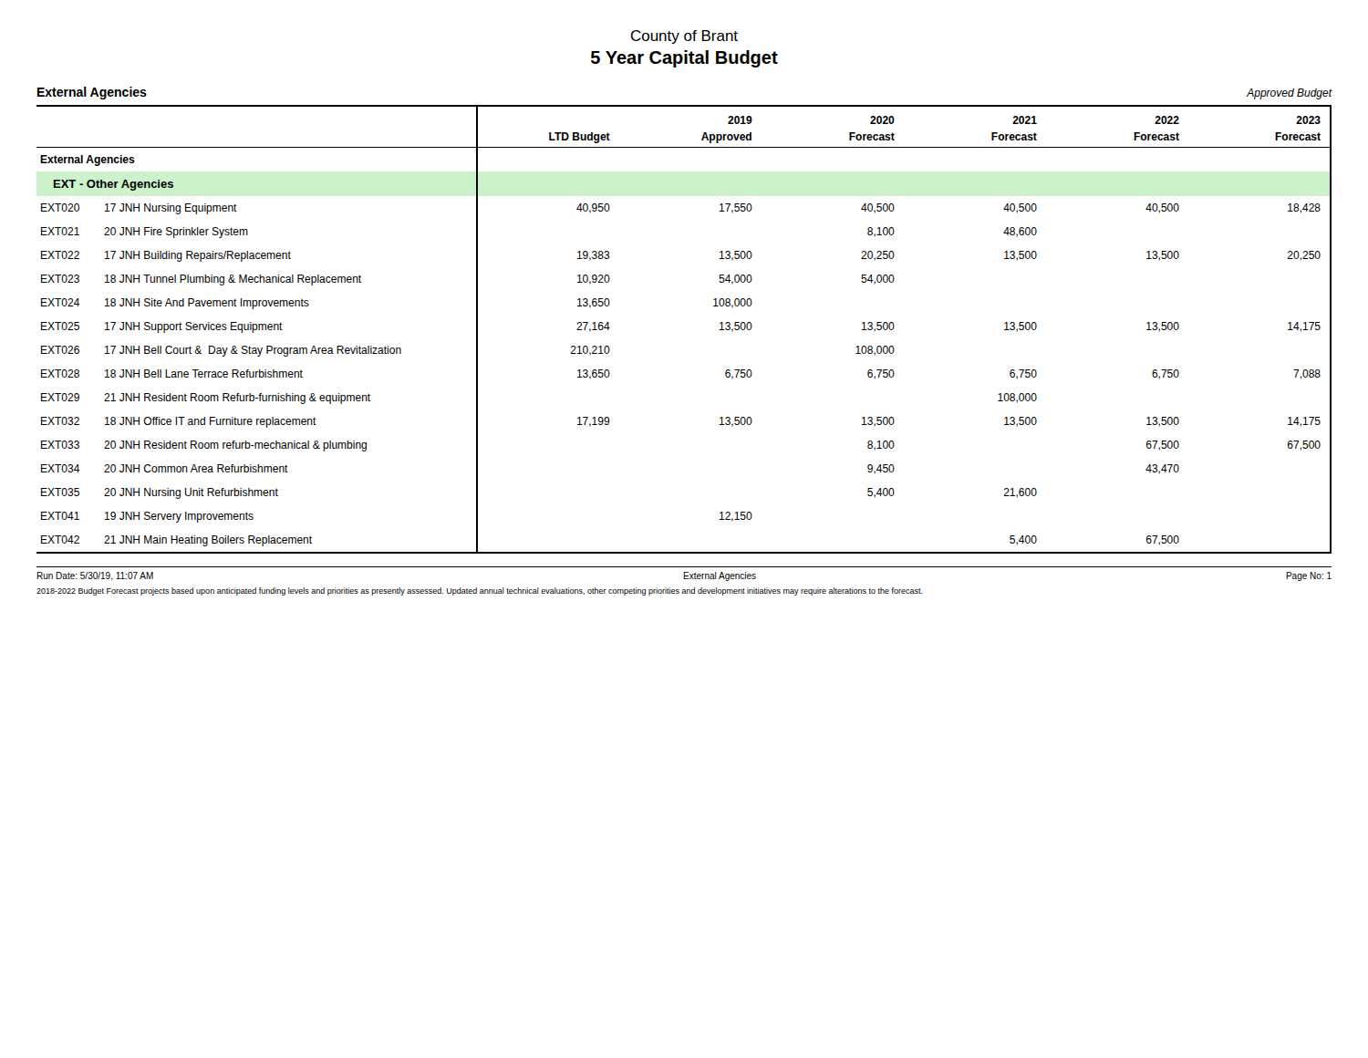County of Brant
5 Year Capital Budget
External Agencies
Approved Budget
| | | 2019 | 2020 | 2021 | 2022 | 2023 |
| --- | --- | --- | --- | --- | --- | --- |
| | LTD Budget | Approved | Forecast | Forecast | Forecast | Forecast |
| External Agencies | | | | | | |
| EXT - Other Agencies | | | | | | |
| EXT020 17 JNH Nursing Equipment | 40,950 | 17,550 | 40,500 | 40,500 | 40,500 | 18,428 |
| EXT021 20 JNH Fire Sprinkler System | | | 8,100 | 48,600 | | |
| EXT022 17 JNH Building Repairs/Replacement | 19,383 | 13,500 | 20,250 | 13,500 | 13,500 | 20,250 |
| EXT023 18 JNH Tunnel Plumbing & Mechanical Replacement | 10,920 | 54,000 | 54,000 | | | |
| EXT024 18 JNH Site And Pavement Improvements | 13,650 | 108,000 | | | | |
| EXT025 17 JNH Support Services Equipment | 27,164 | 13,500 | 13,500 | 13,500 | 13,500 | 14,175 |
| EXT026 17 JNH Bell Court & Day & Stay Program Area Revitalization | 210,210 | | 108,000 | | | |
| EXT028 18 JNH Bell Lane Terrace Refurbishment | 13,650 | 6,750 | 6,750 | 6,750 | 6,750 | 7,088 |
| EXT029 21 JNH Resident Room Refurb-furnishing & equipment | | | | 108,000 | | |
| EXT032 18 JNH Office IT and Furniture replacement | 17,199 | 13,500 | 13,500 | 13,500 | 13,500 | 14,175 |
| EXT033 20 JNH Resident Room refurb-mechanical & plumbing | | | 8,100 | | 67,500 | 67,500 |
| EXT034 20 JNH Common Area Refurbishment | | | 9,450 | | 43,470 | |
| EXT035 20 JNH Nursing Unit Refurbishment | | | 5,400 | 21,600 | | |
| EXT041 19 JNH Servery Improvements | | 12,150 | | | | |
| EXT042 21 JNH Main Heating Boilers Replacement | | | | 5,400 | 67,500 | |
Run Date: 5/30/19, 11:07 AM
External Agencies
Page No: 1
2018-2022 Budget Forecast projects based upon anticipated funding levels and priorities as presently assessed. Updated annual technical evaluations, other competing priorities and development initiatives may require alterations to the forecast.